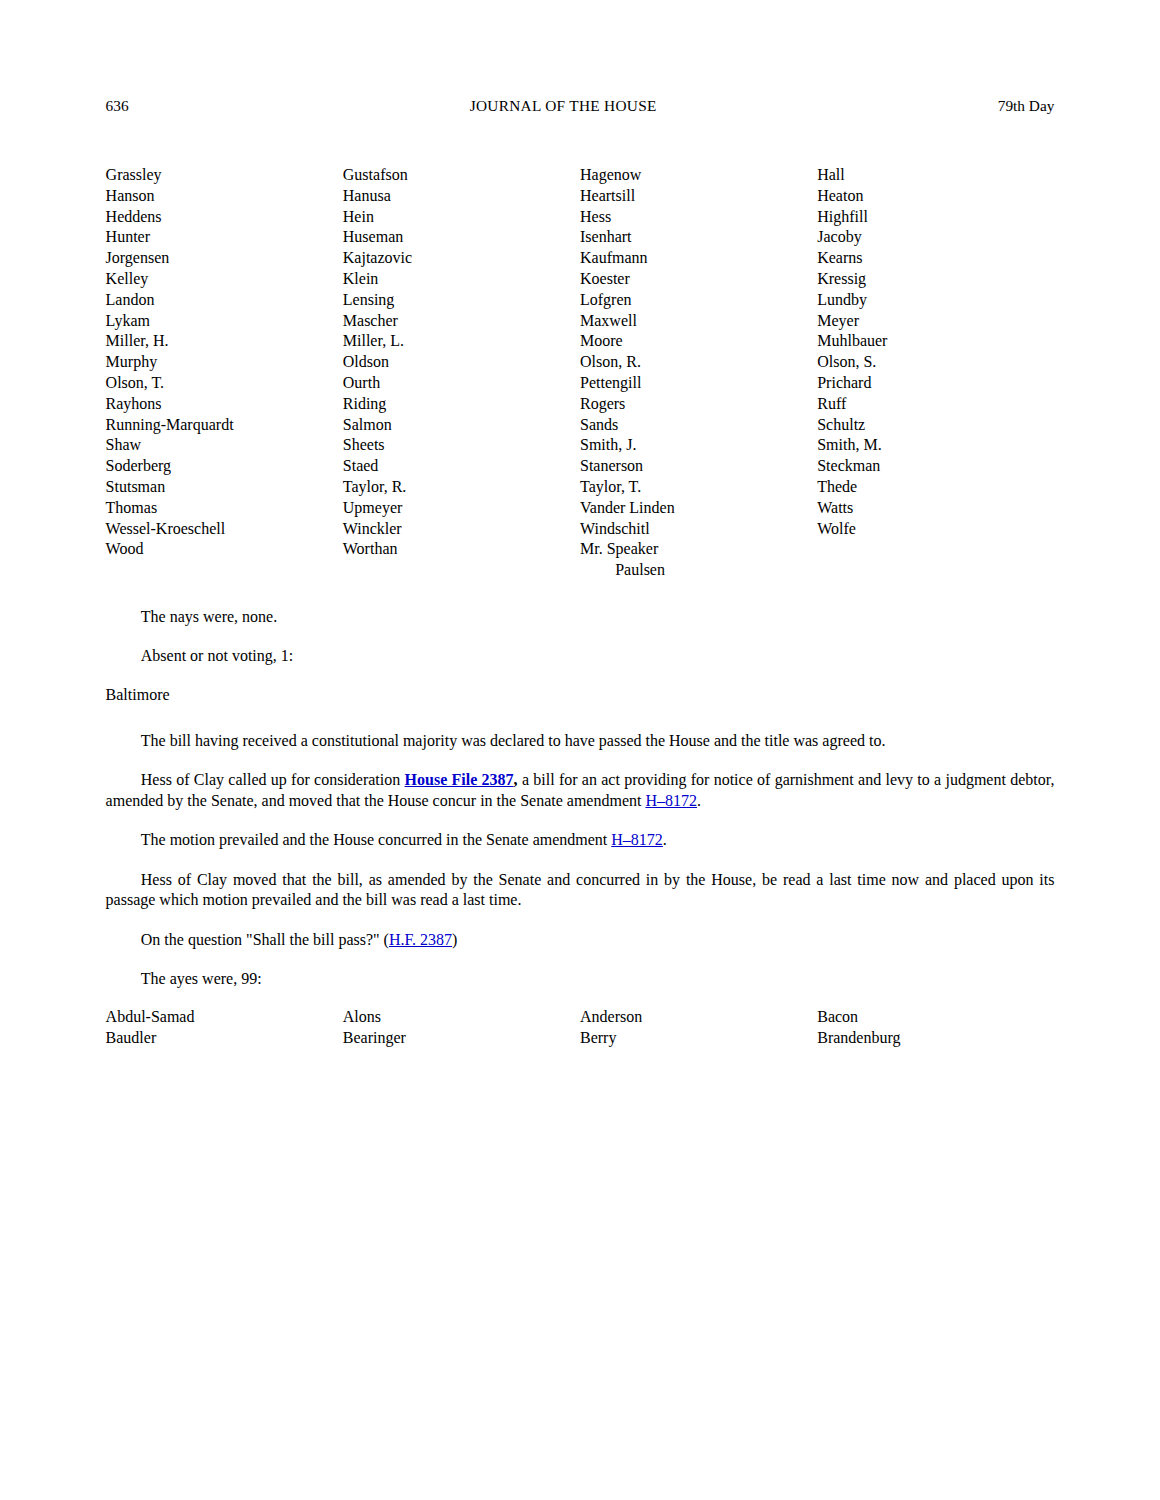636 JOURNAL OF THE HOUSE 79th Day
| Grassley | Gustafson | Hagenow | Hall |
| Hanson | Hanusa | Heartsill | Heaton |
| Heddens | Hein | Hess | Highfill |
| Hunter | Huseman | Isenhart | Jacoby |
| Jorgensen | Kajtazovic | Kaufmann | Kearns |
| Kelley | Klein | Koester | Kressig |
| Landon | Lensing | Lofgren | Lundby |
| Lykam | Mascher | Maxwell | Meyer |
| Miller, H. | Miller, L. | Moore | Muhlbauer |
| Murphy | Oldson | Olson, R. | Olson, S. |
| Olson, T. | Ourth | Pettengill | Prichard |
| Rayhons | Riding | Rogers | Ruff |
| Running-Marquardt | Salmon | Sands | Schultz |
| Shaw | Sheets | Smith, J. | Smith, M. |
| Soderberg | Staed | Stanerson | Steckman |
| Stutsman | Taylor, R. | Taylor, T. | Thede |
| Thomas | Upmeyer | Vander Linden | Watts |
| Wessel-Kroeschell | Winckler | Windschitl | Wolfe |
| Wood | Worthan | Mr. Speaker Paulsen | |
The nays were, none.
Absent or not voting, 1:
Baltimore
The bill having received a constitutional majority was declared to have passed the House and the title was agreed to.
Hess of Clay called up for consideration House File 2387, a bill for an act providing for notice of garnishment and levy to a judgment debtor, amended by the Senate, and moved that the House concur in the Senate amendment H–8172.
The motion prevailed and the House concurred in the Senate amendment H–8172.
Hess of Clay moved that the bill, as amended by the Senate and concurred in by the House, be read a last time now and placed upon its passage which motion prevailed and the bill was read a last time.
On the question "Shall the bill pass?" (H.F. 2387)
The ayes were, 99:
| Abdul-Samad | Alons | Anderson | Bacon |
| Baudler | Bearinger | Berry | Brandenburg |